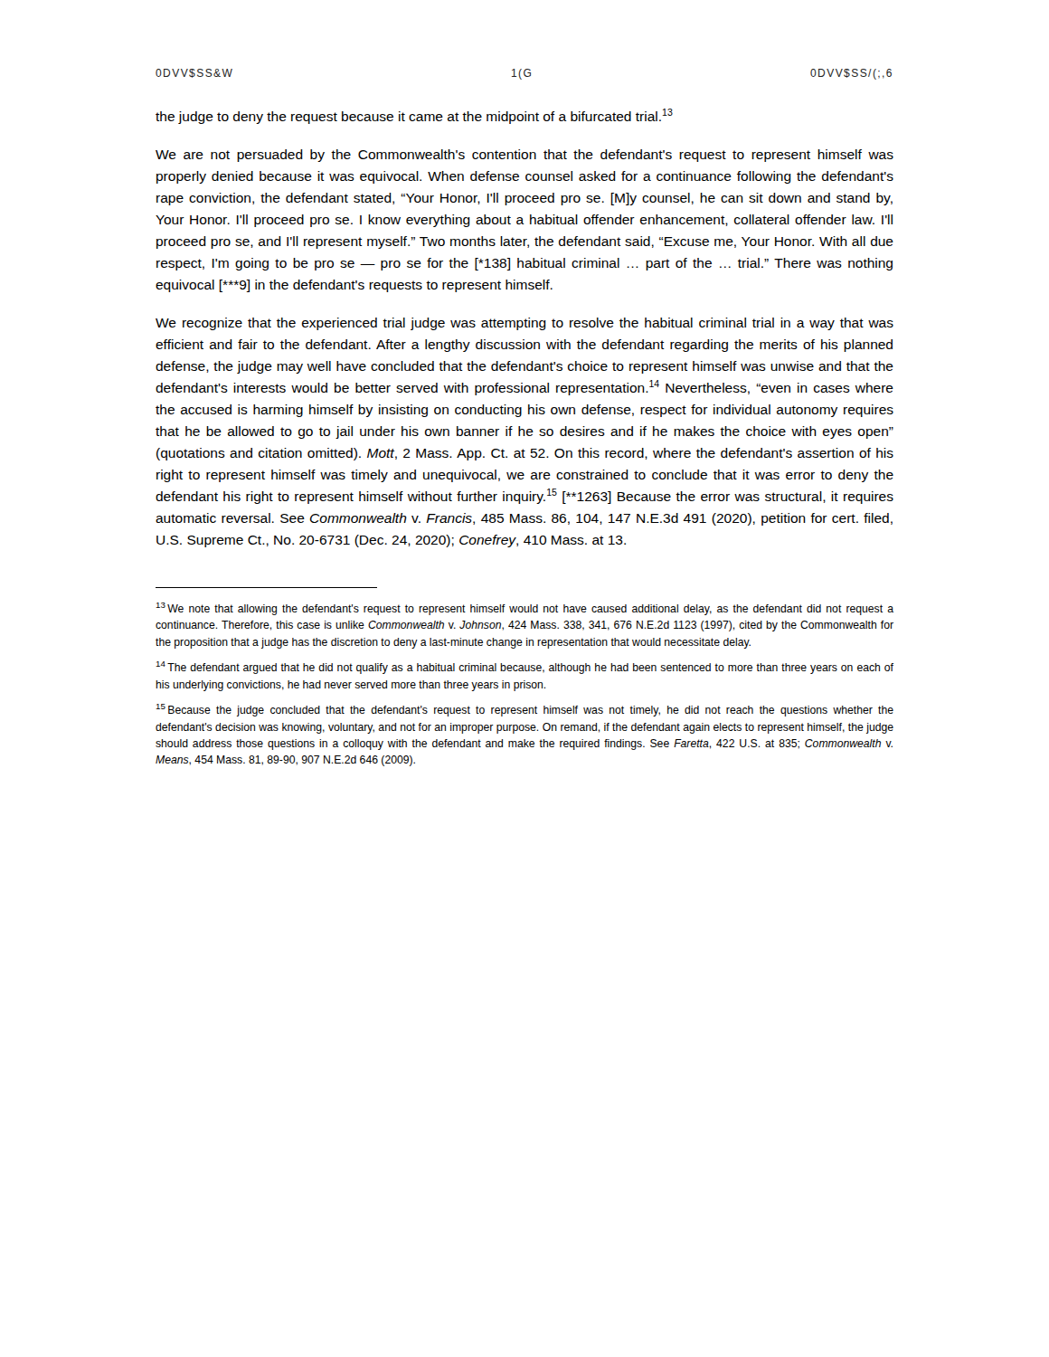0DVV$SS&W 1(G 0DVV$SS/(;,6
the judge to deny the request because it came at the midpoint of a bifurcated trial.13
We are not persuaded by the Commonwealth's contention that the defendant's request to represent himself was properly denied because it was equivocal. When defense counsel asked for a continuance following the defendant's rape conviction, the defendant stated, “Your Honor, I'll proceed pro se. [M]y counsel, he can sit down and stand by, Your Honor. I'll proceed pro se. I know everything about a habitual offender enhancement, collateral offender law. I'll proceed pro se, and I'll represent myself.” Two months later, the defendant said, “Excuse me, Your Honor. With all due respect, I'm going to be pro se — pro se for the [*138] habitual criminal … part of the … trial.” There was nothing equivocal [***9] in the defendant's requests to represent himself.
We recognize that the experienced trial judge was attempting to resolve the habitual criminal trial in a way that was efficient and fair to the defendant. After a lengthy discussion with the defendant regarding the merits of his planned defense, the judge may well have concluded that the defendant's choice to represent himself was unwise and that the defendant's interests would be better served with professional representation.14 Nevertheless, “even in cases where the accused is harming himself by insisting on conducting his own defense, respect for individual autonomy requires that he be allowed to go to jail under his own banner if he so desires and if he makes the choice with eyes open” (quotations and citation omitted). Mott, 2 Mass. App. Ct. at 52. On this record, where the defendant's assertion of his right to represent himself was timely and unequivocal, we are constrained to conclude that it was error to deny the defendant his right to represent himself without further inquiry.15 [**1263] Because the error was structural, it requires automatic reversal. See Commonwealth v. Francis, 485 Mass. 86, 104, 147 N.E.3d 491 (2020), petition for cert. filed, U.S. Supreme Ct., No. 20-6731 (Dec. 24, 2020); Conefrey, 410 Mass. at 13.
13We note that allowing the defendant's request to represent himself would not have caused additional delay, as the defendant did not request a continuance. Therefore, this case is unlike Commonwealth v. Johnson, 424 Mass. 338, 341, 676 N.E.2d 1123 (1997), cited by the Commonwealth for the proposition that a judge has the discretion to deny a last-minute change in representation that would necessitate delay.
14The defendant argued that he did not qualify as a habitual criminal because, although he had been sentenced to more than three years on each of his underlying convictions, he had never served more than three years in prison.
15Because the judge concluded that the defendant's request to represent himself was not timely, he did not reach the questions whether the defendant's decision was knowing, voluntary, and not for an improper purpose. On remand, if the defendant again elects to represent himself, the judge should address those questions in a colloquy with the defendant and make the required findings. See Faretta, 422 U.S. at 835; Commonwealth v. Means, 454 Mass. 81, 89-90, 907 N.E.2d 646 (2009).